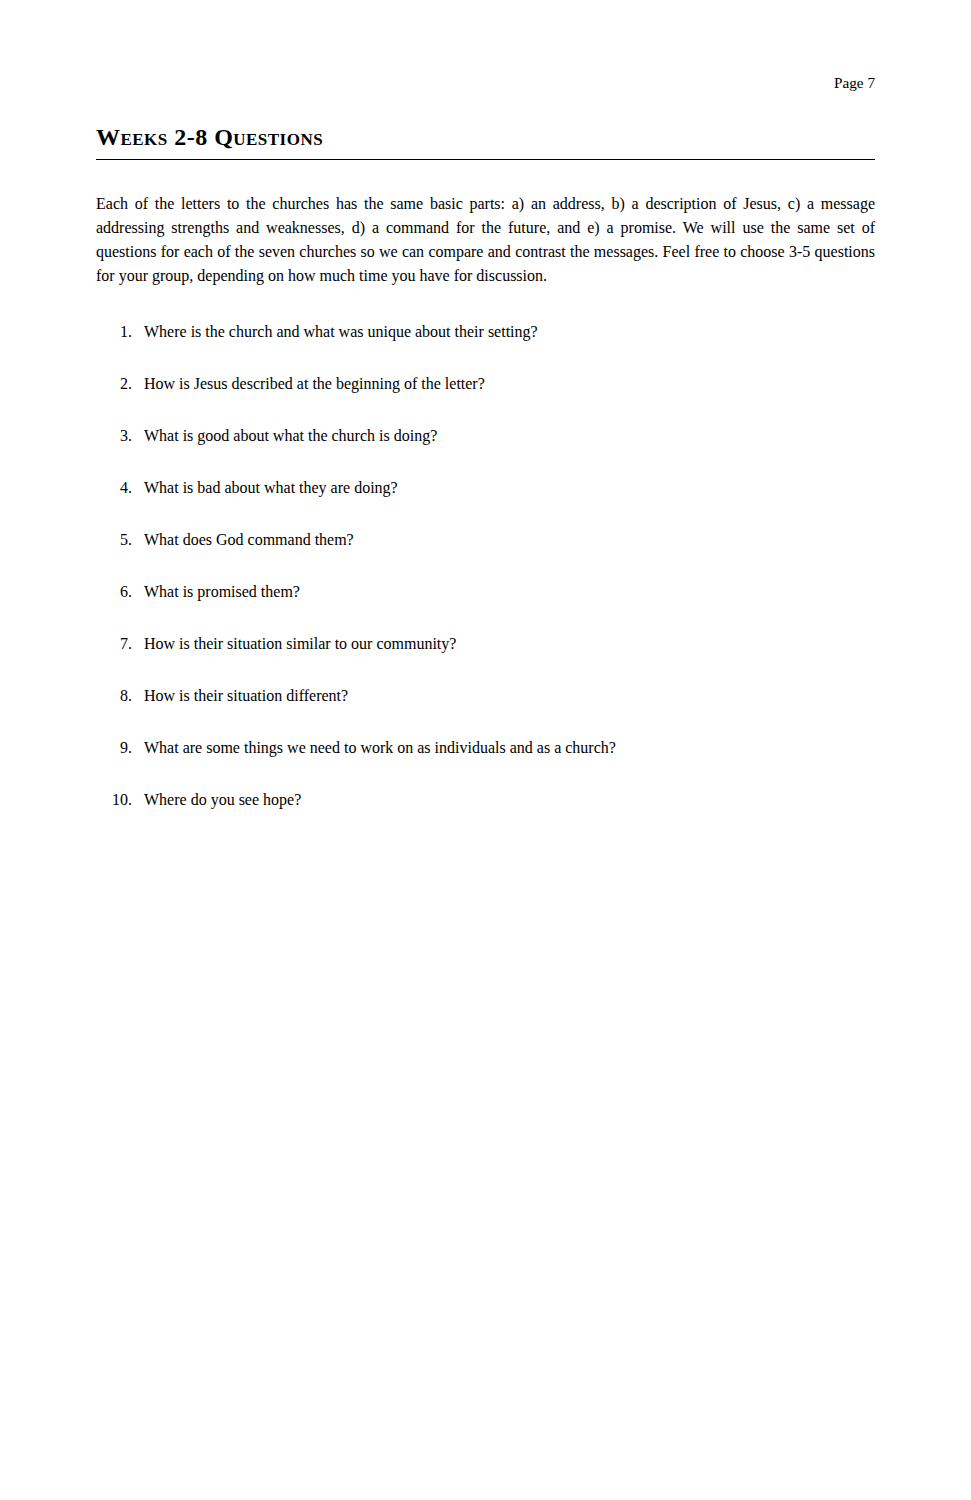Page 7
Weeks 2-8 Questions
Each of the letters to the churches has the same basic parts: a) an address, b) a description of Jesus, c) a message addressing strengths and weaknesses, d) a command for the future, and e) a promise. We will use the same set of questions for each of the seven churches so we can compare and contrast the messages. Feel free to choose 3-5 questions for your group, depending on how much time you have for discussion.
Where is the church and what was unique about their setting?
How is Jesus described at the beginning of the letter?
What is good about what the church is doing?
What is bad about what they are doing?
What does God command them?
What is promised them?
How is their situation similar to our community?
How is their situation different?
What are some things we need to work on as individuals and as a church?
Where do you see hope?